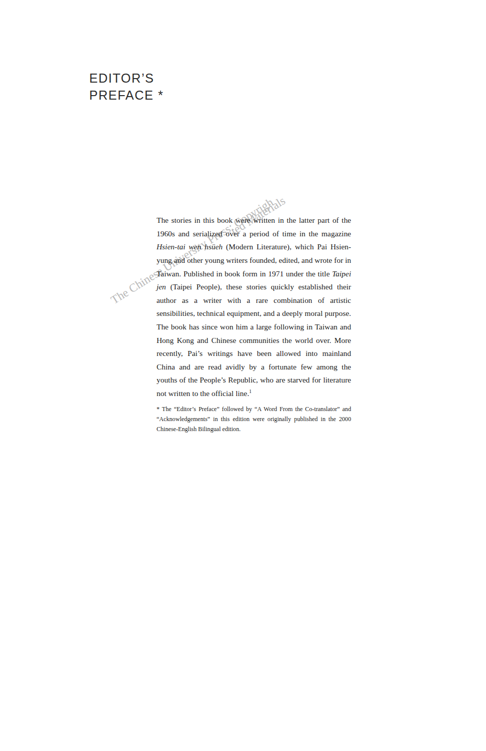EDITOR’S
PREFACE *
ted Materials The Chinese University Press: Copyrigh
The stories in this book were written in the latter part of the 1960s and serialized over a period of time in the magazine Hsien-tai wen hsüeh (Modern Literature), which Pai Hsien-yung and other young writers founded, edited, and wrote for in Taiwan. Published in book form in 1971 under the title Taipei jen (Taipei People), these stories quickly established their author as a writer with a rare combination of artistic sensibilities, technical equipment, and a deeply moral purpose. The book has since won him a large following in Taiwan and Hong Kong and Chinese communities the world over. More recently, Pai’s writings have been allowed into mainland China and are read avidly by a fortunate few among the youths of the People’s Republic, who are starved for literature not written to the official line.1
* The “Editor’s Preface” followed by “A Word From the Co-translator” and “Acknowledgements” in this edition were originally published in the 2000 Chinese-English Bilingual edition.